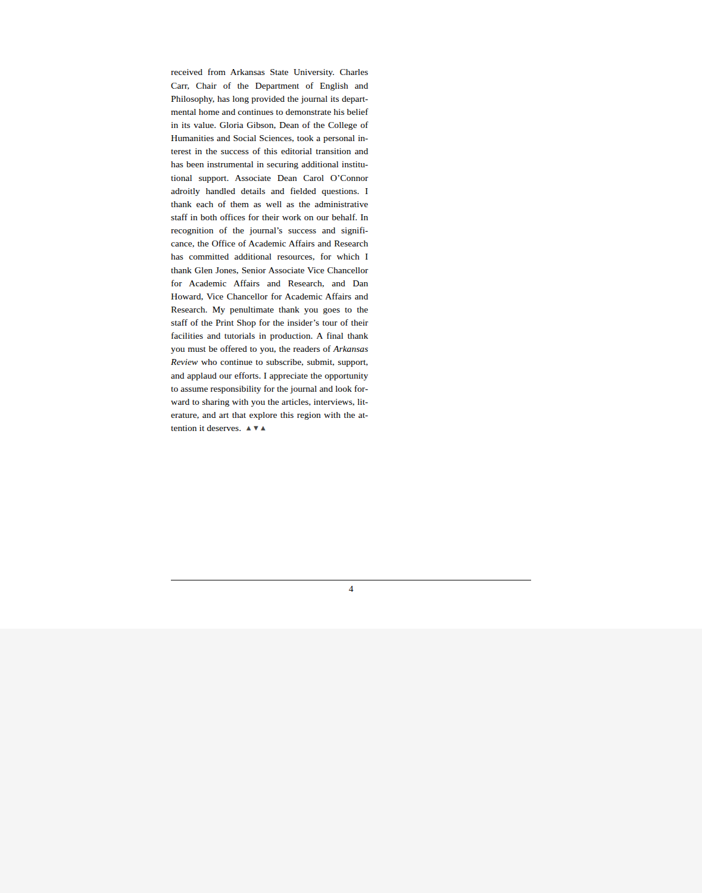received from Arkansas State University. Charles Carr, Chair of the Department of English and Philosophy, has long provided the journal its departmental home and continues to demonstrate his belief in its value. Gloria Gibson, Dean of the College of Humanities and Social Sciences, took a personal interest in the success of this editorial transition and has been instrumental in securing additional institutional support. Associate Dean Carol O’Connor adroitly handled details and fielded questions. I thank each of them as well as the administrative staff in both offices for their work on our behalf. In recognition of the journal’s success and significance, the Office of Academic Affairs and Research has committed additional resources, for which I thank Glen Jones, Senior Associate Vice Chancellor for Academic Affairs and Research, and Dan Howard, Vice Chancellor for Academic Affairs and Research. My penultimate thank you goes to the staff of the Print Shop for the insider’s tour of their facilities and tutorials in production. A final thank you must be offered to you, the readers of Arkansas Review who continue to subscribe, submit, support, and applaud our efforts. I appreciate the opportunity to assume responsibility for the journal and look forward to sharing with you the articles, interviews, literature, and art that explore this region with the attention it deserves. ▲▼▲
4